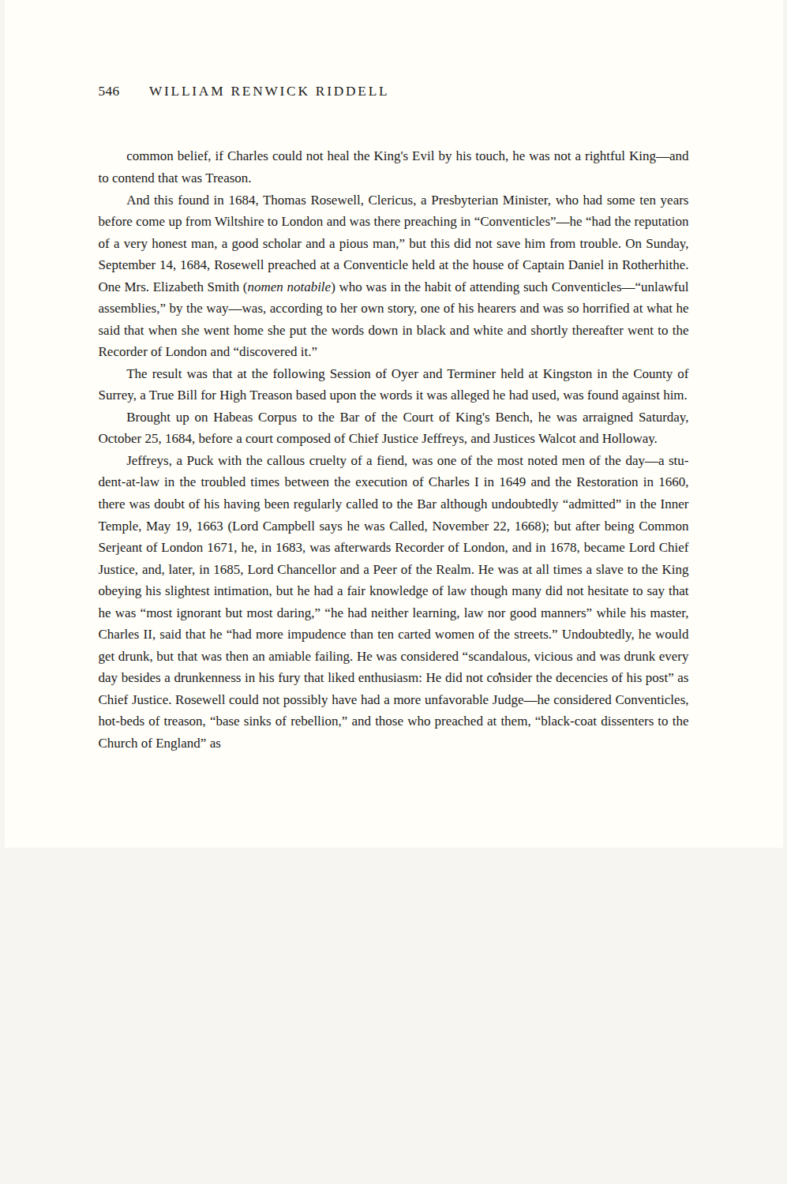546 William Renwick Riddell
common belief, if Charles could not heal the King's Evil by his touch, he was not a rightful King—and to contend that was Treason.
And this found in 1684, Thomas Rosewell, Clericus, a Presbyterian Minister, who had some ten years before come up from Wiltshire to London and was there preaching in “Conventicles”—he “had the reputation of a very honest man, a good scholar and a pious man,” but this did not save him from trouble. On Sunday, September 14, 1684, Rosewell preached at a Conventicle held at the house of Captain Daniel in Rotherhithe. One Mrs. Elizabeth Smith (nomen notabile) who was in the habit of attending such Conventicles—“unlawful assemblies,” by the way—was, according to her own story, one of his hearers and was so horrified at what he said that when she went home she put the words down in black and white and shortly thereafter went to the Recorder of London and “discovered it.”
The result was that at the following Session of Oyer and Terminer held at Kingston in the County of Surrey, a True Bill for High Treason based upon the words it was alleged he had used, was found against him.
Brought up on Habeas Corpus to the Bar of the Court of King's Bench, he was arraigned Saturday, October 25, 1684, before a court composed of Chief Justice Jeffreys, and Justices Walcot and Holloway.
Jeffreys, a Puck with the callous cruelty of a fiend, was one of the most noted men of the day—a student-at-law in the troubled times between the execution of Charles I in 1649 and the Restoration in 1660, there was doubt of his having been regularly called to the Bar although undoubtedly “admitted” in the Inner Temple, May 19, 1663 (Lord Campbell says he was Called, November 22, 1668); but after being Common Serjeant of London 1671, he, in 1683, was afterwards Recorder of London, and in 1678, became Lord Chief Justice, and, later, in 1685, Lord Chancellor and a Peer of the Realm. He was at all times a slave to the King obeying his slightest intimation, but he had a fair knowledge of law though many did not hesitate to say that he was “most ignorant but most daring,” “he had neither learning, law nor good manners” while his master, Charles II, said that he “had more impudence than ten carted women of the streets.” Undoubtedly, he would get drunk, but that was then an amiable failing. He was considered “scandalous, vicious and was drunk every day besides a drunkenness in his fury that liked enthusiasm: He did not consider the decencies of his post” as Chief Justice. Rosewell could not possibly have had a more unfavorable Judge—he considered Conventicles, hot-beds of treason, “base sinks of rebellion,” and those who preached at them, “black-coat dissenters to the Church of England” as